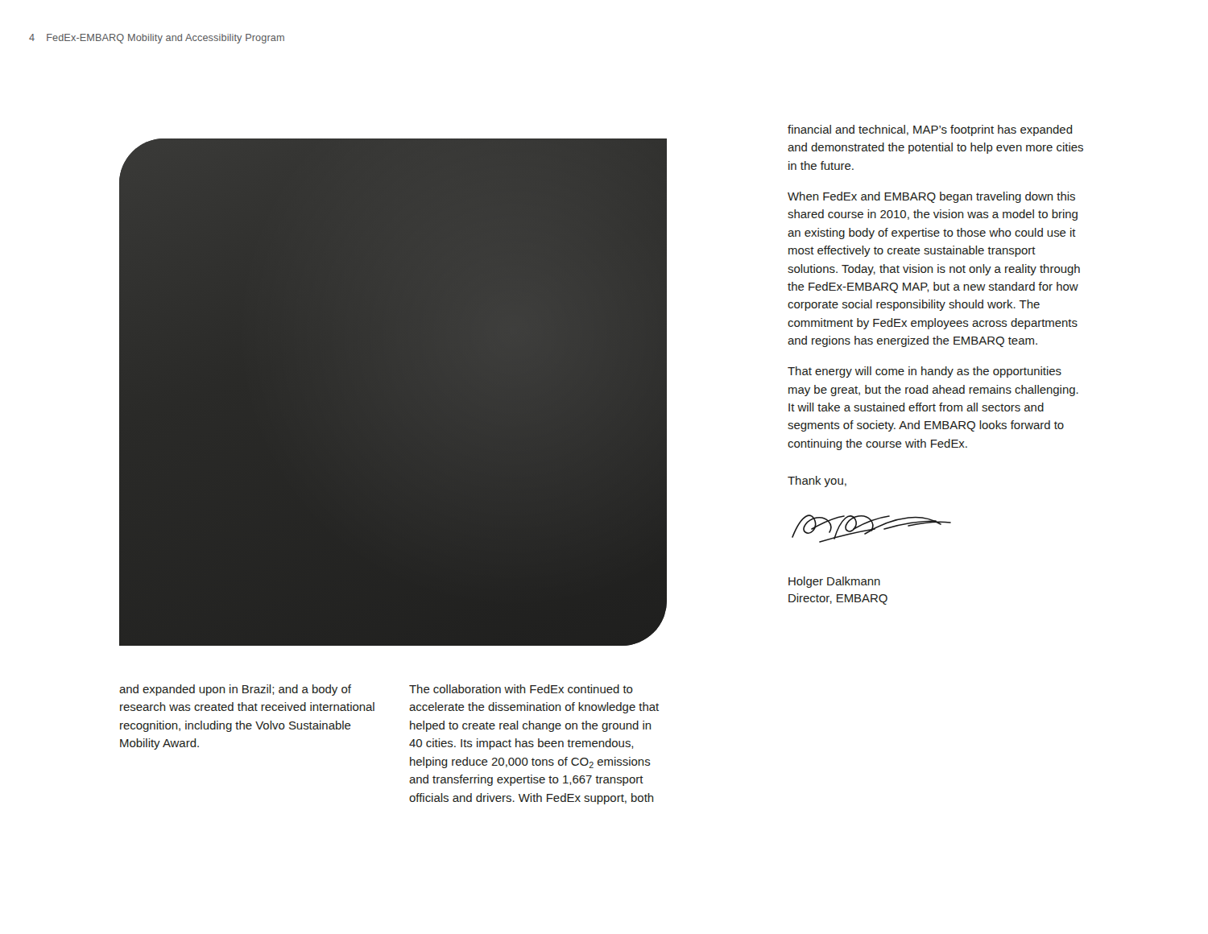4 FedEx-EMBARQ Mobility and Accessibility Program
and expanded upon in Brazil; and a body of research was created that received international recognition, including the Volvo Sustainable Mobility Award.
The collaboration with FedEx continued to accelerate the dissemination of knowledge that helped to create real change on the ground in 40 cities. Its impact has been tremendous, helping reduce 20,000 tons of CO2 emissions and transferring expertise to 1,667 transport officials and drivers. With FedEx support, both
financial and technical, MAP’s footprint has expanded and demonstrated the potential to help even more cities in the future.
When FedEx and EMBARQ began traveling down this shared course in 2010, the vision was a model to bring an existing body of expertise to those who could use it most effectively to create sustainable transport solutions. Today, that vision is not only a reality through the FedEx-EMBARQ MAP, but a new standard for how corporate social responsibility should work. The commitment by FedEx employees across departments and regions has energized the EMBARQ team.
That energy will come in handy as the opportunities may be great, but the road ahead remains challenging. It will take a sustained effort from all sectors and segments of society. And EMBARQ looks forward to continuing the course with FedEx.
Thank you,
Holger Dalkmann
Director, EMBARQ